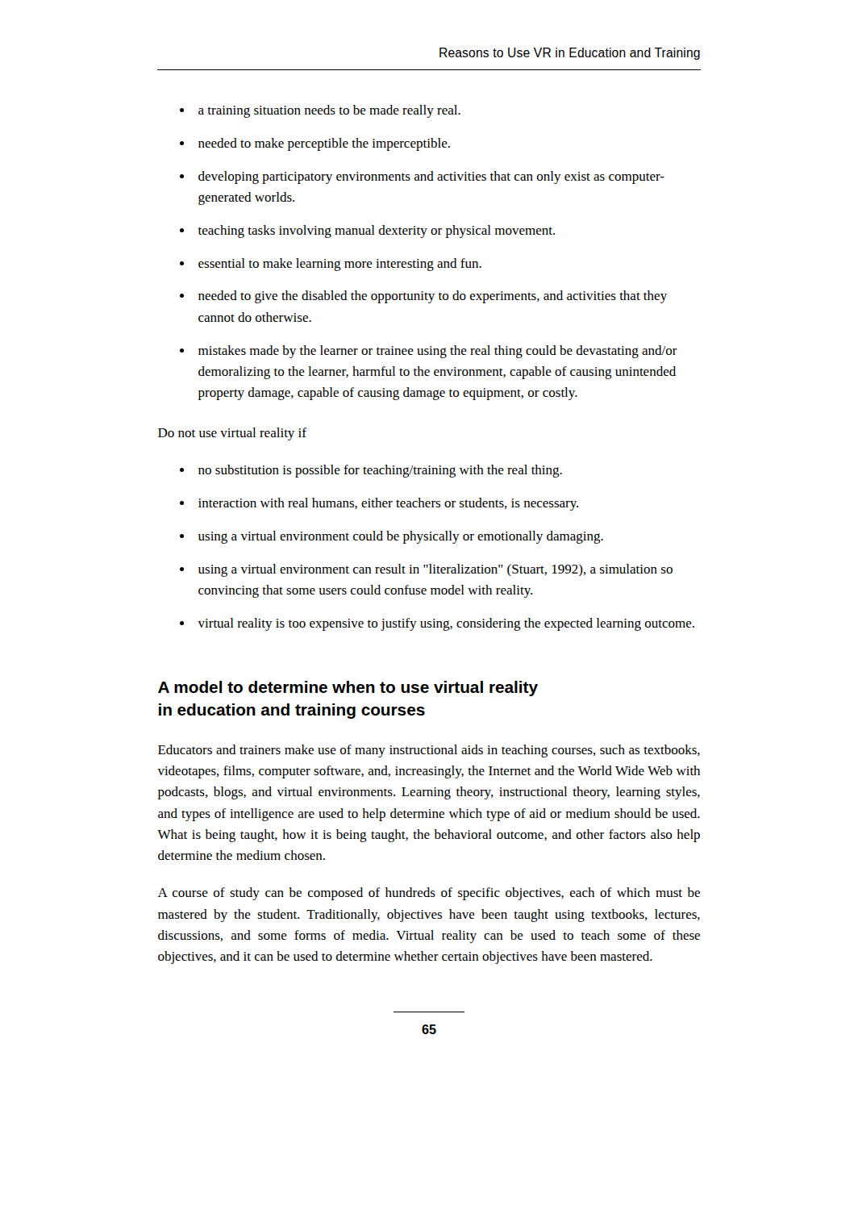Reasons to Use VR in Education and Training
a training situation needs to be made really real.
needed to make perceptible the imperceptible.
developing participatory environments and activities that can only exist as computer-generated worlds.
teaching tasks involving manual dexterity or physical movement.
essential to make learning more interesting and fun.
needed to give the disabled the opportunity to do experiments, and activities that they cannot do otherwise.
mistakes made by the learner or trainee using the real thing could be devastating and/or demoralizing to the learner, harmful to the environment, capable of causing unintended property damage, capable of causing damage to equipment, or costly.
Do not use virtual reality if
no substitution is possible for teaching/training with the real thing.
interaction with real humans, either teachers or students, is necessary.
using a virtual environment could be physically or emotionally damaging.
using a virtual environment can result in "literalization" (Stuart, 1992), a simulation so convincing that some users could confuse model with reality.
virtual reality is too expensive to justify using, considering the expected learning outcome.
A model to determine when to use virtual reality
in education and training courses
Educators and trainers make use of many instructional aids in teaching courses, such as textbooks, videotapes, films, computer software, and, increasingly, the Internet and the World Wide Web with podcasts, blogs, and virtual environments. Learning theory, instructional theory, learning styles, and types of intelligence are used to help determine which type of aid or medium should be used. What is being taught, how it is being taught, the behavioral outcome, and other factors also help determine the medium chosen.
A course of study can be composed of hundreds of specific objectives, each of which must be mastered by the student. Traditionally, objectives have been taught using textbooks, lectures, discussions, and some forms of media. Virtual reality can be used to teach some of these objectives, and it can be used to determine whether certain objectives have been mastered.
65